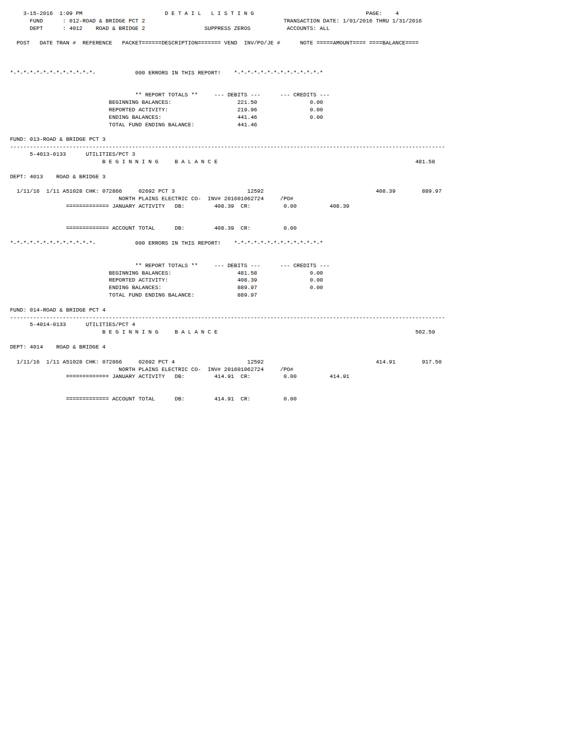3-15-2016  1:09 PM                         D E T A I L   L I S T I N G                                  PAGE:    4
      FUND      : 012-ROAD & BRIDGE PCT 2                                          TRANSACTION DATE: 1/01/2016 THRU 1/31/2016
      DEPT      : 4012    ROAD & BRIDGE 2                  SUPPRESS ZEROS           ACCOUNTS: ALL

  POST   DATE TRAN #  REFERENCE   PACKET======DESCRIPTION======= VEND  INV/PO/JE #      NOTE =====AMOUNT==== ====BALANCE====



*-*-*-*-*-*-*-*-*-*-*-*-*-            000 ERRORS IN THIS REPORT!    *-*-*-*-*-*-*-*-*-*-*-*-*-*


                                      ** REPORT TOTALS **     --- DEBITS ---      --- CREDITS ---
                              BEGINNING BALANCES:                    221.50                0.00
                              REPORTED ACTIVITY:                     219.96                0.00
                              ENDING BALANCES:                       441.46                0.00
                              TOTAL FUND ENDING BALANCE:             441.46

FUND: 013-ROAD & BRIDGE PCT 3
------------------------------------------------------------------------------------------------------------------------------------
      5-4013-0133      UTILITIES/PCT 3
                            B E G I N N I N G     B A L A N C E                                                            481.58

DEPT: 4013    ROAD & BRIDGE 3

  1/11/16  1/11 A51028 CHK: 072866     02692 PCT 3                      12592                                  408.39        889.97
                                 NORTH PLAINS ELECTRIC CO-  INV# 201601062724     /PO#
                 ============= JANUARY ACTIVITY   DB:         408.39  CR:          0.00          408.39


                 ============= ACCOUNT TOTAL      DB:         408.39  CR:          0.00

*-*-*-*-*-*-*-*-*-*-*-*-*-            000 ERRORS IN THIS REPORT!    *-*-*-*-*-*-*-*-*-*-*-*-*-*


                                      ** REPORT TOTALS **     --- DEBITS ---      --- CREDITS ---
                              BEGINNING BALANCES:                    481.58                0.00
                              REPORTED ACTIVITY:                     408.39                0.00
                              ENDING BALANCES:                       889.97                0.00
                              TOTAL FUND ENDING BALANCE:             889.97

FUND: 014-ROAD & BRIDGE PCT 4
------------------------------------------------------------------------------------------------------------------------------------
      5-4014-0133      UTILITIES/PCT 4
                            B E G I N N I N G     B A L A N C E                                                            502.59

DEPT: 4014    ROAD & BRIDGE 4

  1/11/16  1/11 A51028 CHK: 072866     02692 PCT 4                      12592                                  414.91        917.50
                                 NORTH PLAINS ELECTRIC CO-  INV# 201601062724     /PO#
                 ============= JANUARY ACTIVITY   DB:         414.91  CR:          0.00          414.91


                 ============= ACCOUNT TOTAL      DB:         414.91  CR:          0.00